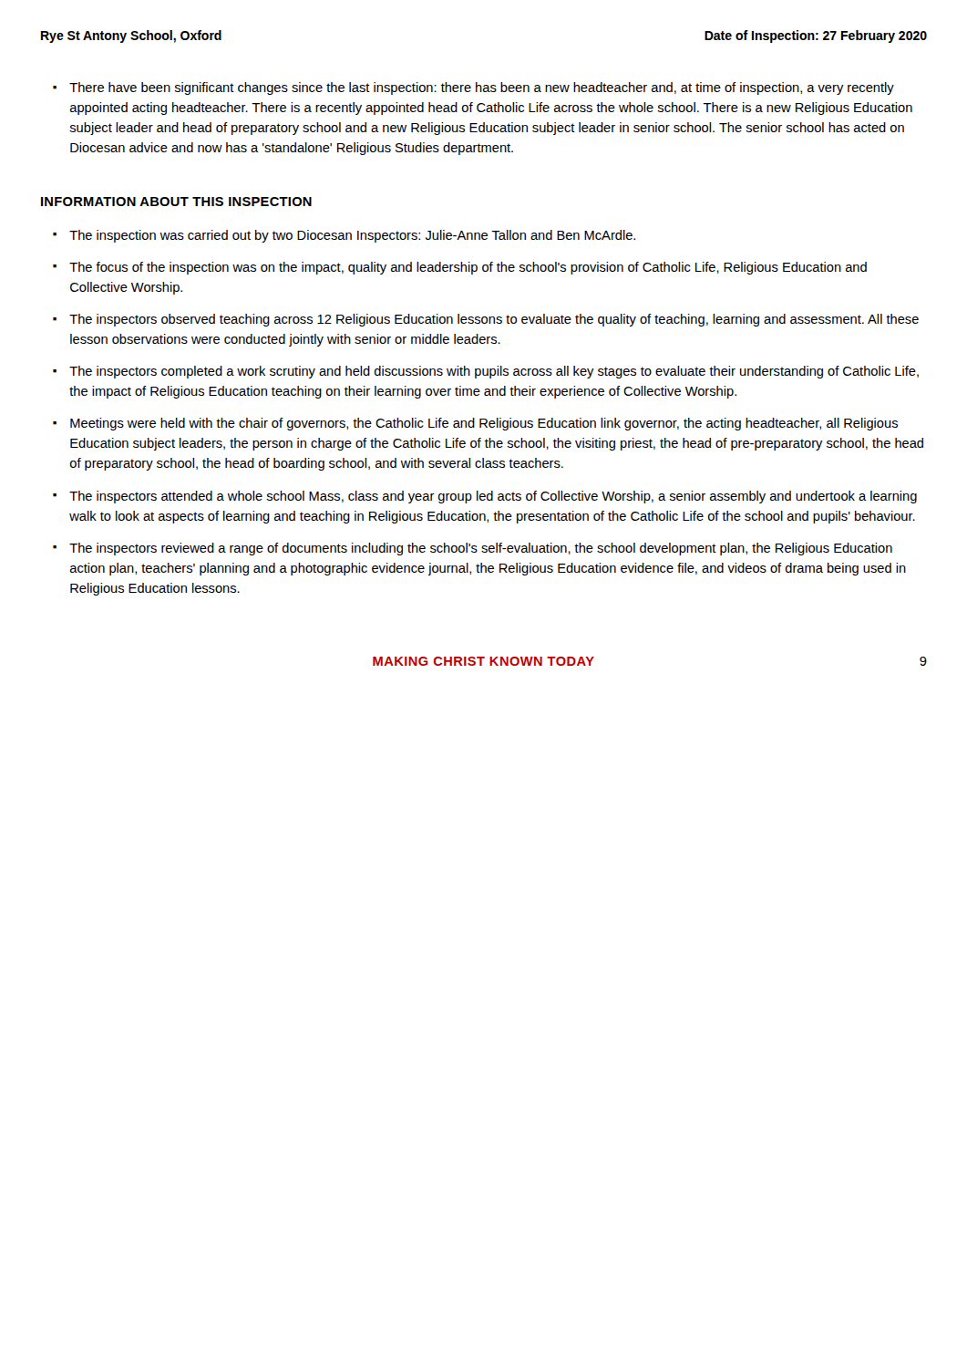Rye St Antony School, Oxford Date of Inspection: 27 February 2020
There have been significant changes since the last inspection: there has been a new headteacher and, at time of inspection, a very recently appointed acting headteacher. There is a recently appointed head of Catholic Life across the whole school. There is a new Religious Education subject leader and head of preparatory school and a new Religious Education subject leader in senior school. The senior school has acted on Diocesan advice and now has a 'standalone' Religious Studies department.
INFORMATION ABOUT THIS INSPECTION
The inspection was carried out by two Diocesan Inspectors: Julie-Anne Tallon and Ben McArdle.
The focus of the inspection was on the impact, quality and leadership of the school's provision of Catholic Life, Religious Education and Collective Worship.
The inspectors observed teaching across 12 Religious Education lessons to evaluate the quality of teaching, learning and assessment. All these lesson observations were conducted jointly with senior or middle leaders.
The inspectors completed a work scrutiny and held discussions with pupils across all key stages to evaluate their understanding of Catholic Life, the impact of Religious Education teaching on their learning over time and their experience of Collective Worship.
Meetings were held with the chair of governors, the Catholic Life and Religious Education link governor, the acting headteacher, all Religious Education subject leaders, the person in charge of the Catholic Life of the school, the visiting priest, the head of pre-preparatory school, the head of preparatory school, the head of boarding school, and with several class teachers.
The inspectors attended a whole school Mass, class and year group led acts of Collective Worship, a senior assembly and undertook a learning walk to look at aspects of learning and teaching in Religious Education, the presentation of the Catholic Life of the school and pupils' behaviour.
The inspectors reviewed a range of documents including the school's self-evaluation, the school development plan, the Religious Education action plan, teachers' planning and a photographic evidence journal, the Religious Education evidence file, and videos of drama being used in Religious Education lessons.
MAKING CHRIST KNOWN TODAY 9